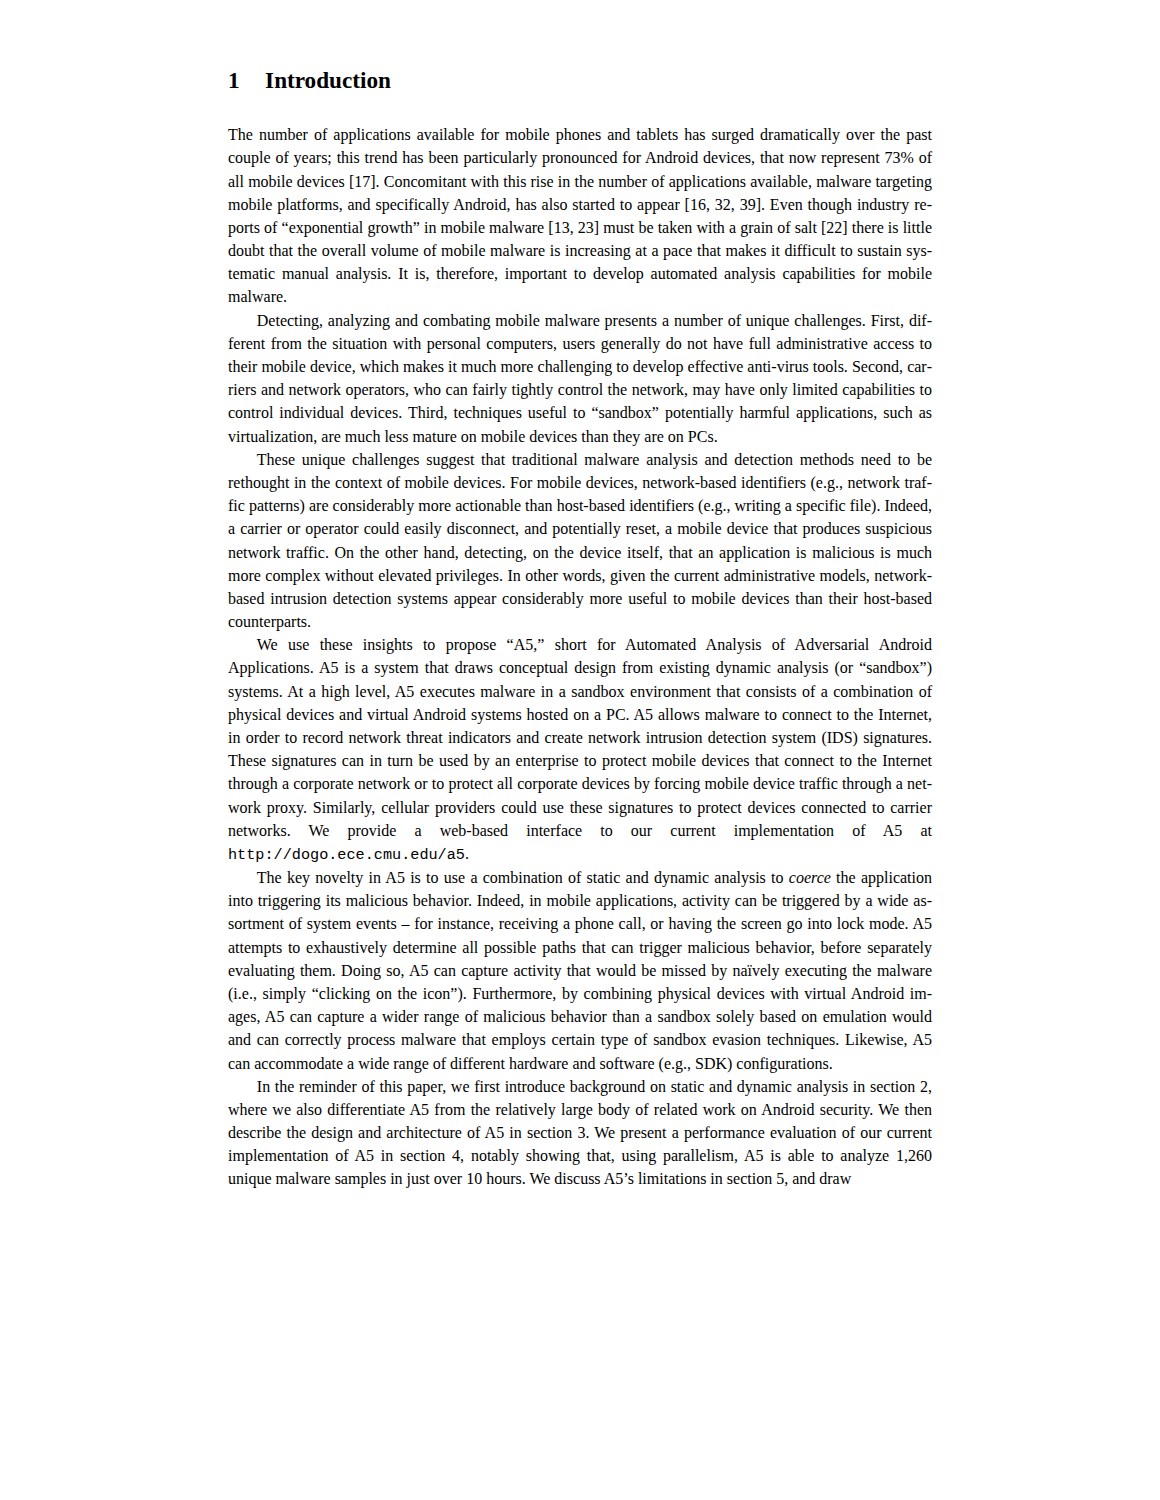1 Introduction
The number of applications available for mobile phones and tablets has surged dramatically over the past couple of years; this trend has been particularly pronounced for Android devices, that now represent 73% of all mobile devices [17]. Concomitant with this rise in the number of applications available, malware targeting mobile platforms, and specifically Android, has also started to appear [16, 32, 39]. Even though industry reports of “exponential growth” in mobile malware [13, 23] must be taken with a grain of salt [22] there is little doubt that the overall volume of mobile malware is increasing at a pace that makes it difficult to sustain systematic manual analysis. It is, therefore, important to develop automated analysis capabilities for mobile malware.
Detecting, analyzing and combating mobile malware presents a number of unique challenges. First, different from the situation with personal computers, users generally do not have full administrative access to their mobile device, which makes it much more challenging to develop effective anti-virus tools. Second, carriers and network operators, who can fairly tightly control the network, may have only limited capabilities to control individual devices. Third, techniques useful to “sandbox” potentially harmful applications, such as virtualization, are much less mature on mobile devices than they are on PCs.
These unique challenges suggest that traditional malware analysis and detection methods need to be rethought in the context of mobile devices. For mobile devices, network-based identifiers (e.g., network traffic patterns) are considerably more actionable than host-based identifiers (e.g., writing a specific file). Indeed, a carrier or operator could easily disconnect, and potentially reset, a mobile device that produces suspicious network traffic. On the other hand, detecting, on the device itself, that an application is malicious is much more complex without elevated privileges. In other words, given the current administrative models, network-based intrusion detection systems appear considerably more useful to mobile devices than their host-based counterparts.
We use these insights to propose “A5,” short for Automated Analysis of Adversarial Android Applications. A5 is a system that draws conceptual design from existing dynamic analysis (or “sandbox”) systems. At a high level, A5 executes malware in a sandbox environment that consists of a combination of physical devices and virtual Android systems hosted on a PC. A5 allows malware to connect to the Internet, in order to record network threat indicators and create network intrusion detection system (IDS) signatures. These signatures can in turn be used by an enterprise to protect mobile devices that connect to the Internet through a corporate network or to protect all corporate devices by forcing mobile device traffic through a network proxy. Similarly, cellular providers could use these signatures to protect devices connected to carrier networks. We provide a web-based interface to our current implementation of A5 at http://dogo.ece.cmu.edu/a5.
The key novelty in A5 is to use a combination of static and dynamic analysis to coerce the application into triggering its malicious behavior. Indeed, in mobile applications, activity can be triggered by a wide assortment of system events – for instance, receiving a phone call, or having the screen go into lock mode. A5 attempts to exhaustively determine all possible paths that can trigger malicious behavior, before separately evaluating them. Doing so, A5 can capture activity that would be missed by naïvely executing the malware (i.e., simply “clicking on the icon”). Furthermore, by combining physical devices with virtual Android images, A5 can capture a wider range of malicious behavior than a sandbox solely based on emulation would and can correctly process malware that employs certain type of sandbox evasion techniques. Likewise, A5 can accommodate a wide range of different hardware and software (e.g., SDK) configurations.
In the reminder of this paper, we first introduce background on static and dynamic analysis in section 2, where we also differentiate A5 from the relatively large body of related work on Android security. We then describe the design and architecture of A5 in section 3. We present a performance evaluation of our current implementation of A5 in section 4, notably showing that, using parallelism, A5 is able to analyze 1,260 unique malware samples in just over 10 hours. We discuss A5’s limitations in section 5, and draw